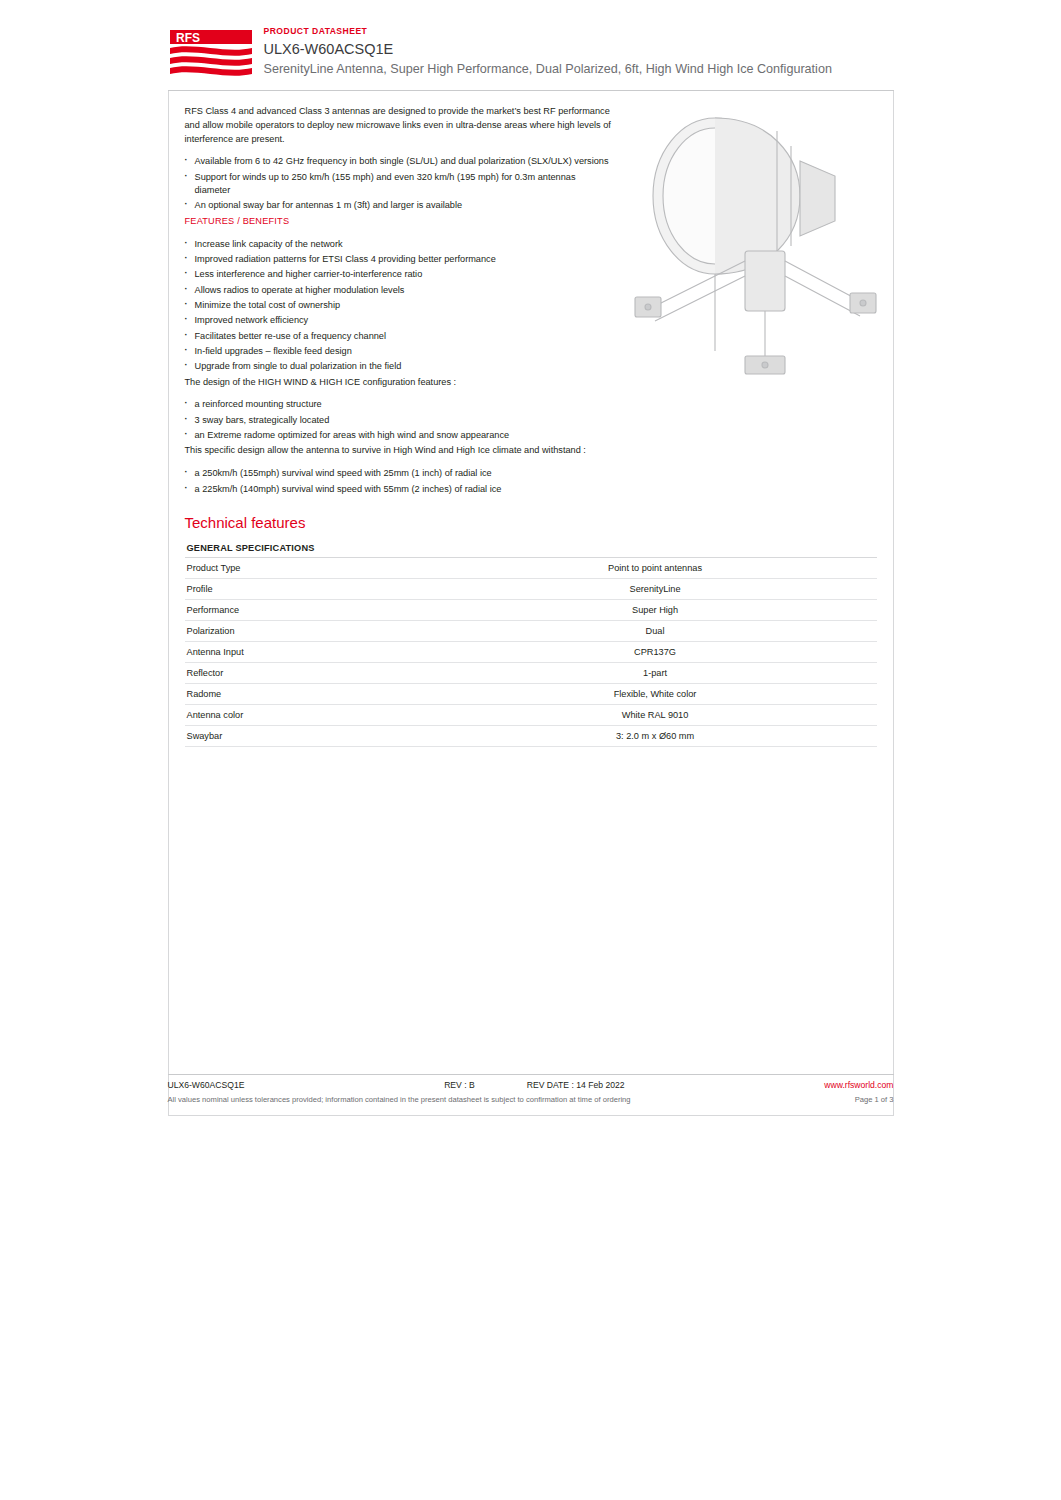RFS
PRODUCT DATASHEET
ULX6-W60ACSQ1E
SerenityLine Antenna, Super High Performance, Dual Polarized, 6ft, High Wind High Ice Configuration
RFS Class 4 and advanced Class 3 antennas are designed to provide the market’s best RF performance and allow mobile operators to deploy new microwave links even in ultra-dense areas where high levels of interference are present.
Available from 6 to 42 GHz frequency in both single (SL/UL) and dual polarization (SLX/ULX) versions
Support for winds up to 250 km/h (155 mph) and even 320 km/h (195 mph) for 0.3m antennas diameter
An optional sway bar for antennas 1 m (3ft) and larger is available
FEATURES / BENEFITS
Increase link capacity of the network
Improved radiation patterns for ETSI Class 4 providing better performance
Less interference and higher carrier-to-interference ratio
Allows radios to operate at higher modulation levels
Minimize the total cost of ownership
Improved network efficiency
Facilitates better re-use of a frequency channel
In-field upgrades – flexible feed design
Upgrade from single to dual polarization in the field
The design of the HIGH WIND & HIGH ICE configuration features :
a reinforced mounting structure
3 sway bars, strategically located
an Extreme radome optimized for areas with high wind and snow appearance
This specific design allow the antenna to survive in High Wind and High Ice climate and withstand :
a 250km/h (155mph) survival wind speed with 25mm (1 inch) of radial ice
a 225km/h (140mph) survival wind speed with 55mm (2 inches) of radial ice
Technical features
GENERAL SPECIFICATIONS
| Product Type | | Point to point antennas |
| Profile | | SerenityLine |
| Performance | | Super High |
| Polarization | | Dual |
| Antenna Input | | CPR137G |
| Reflector | | 1-part |
| Radome | | Flexible, White color |
| Antenna color | | White RAL 9010 |
| Swaybar | | 3: 2.0 m x Ø60 mm |
ULX6-W60ACSQ1E
REV : B REV DATE : 14 Feb 2022
www.rfsworld.com
All values nominal unless tolerances provided; information contained in the present datasheet is subject to confirmation at time of ordering
Page 1 of 3